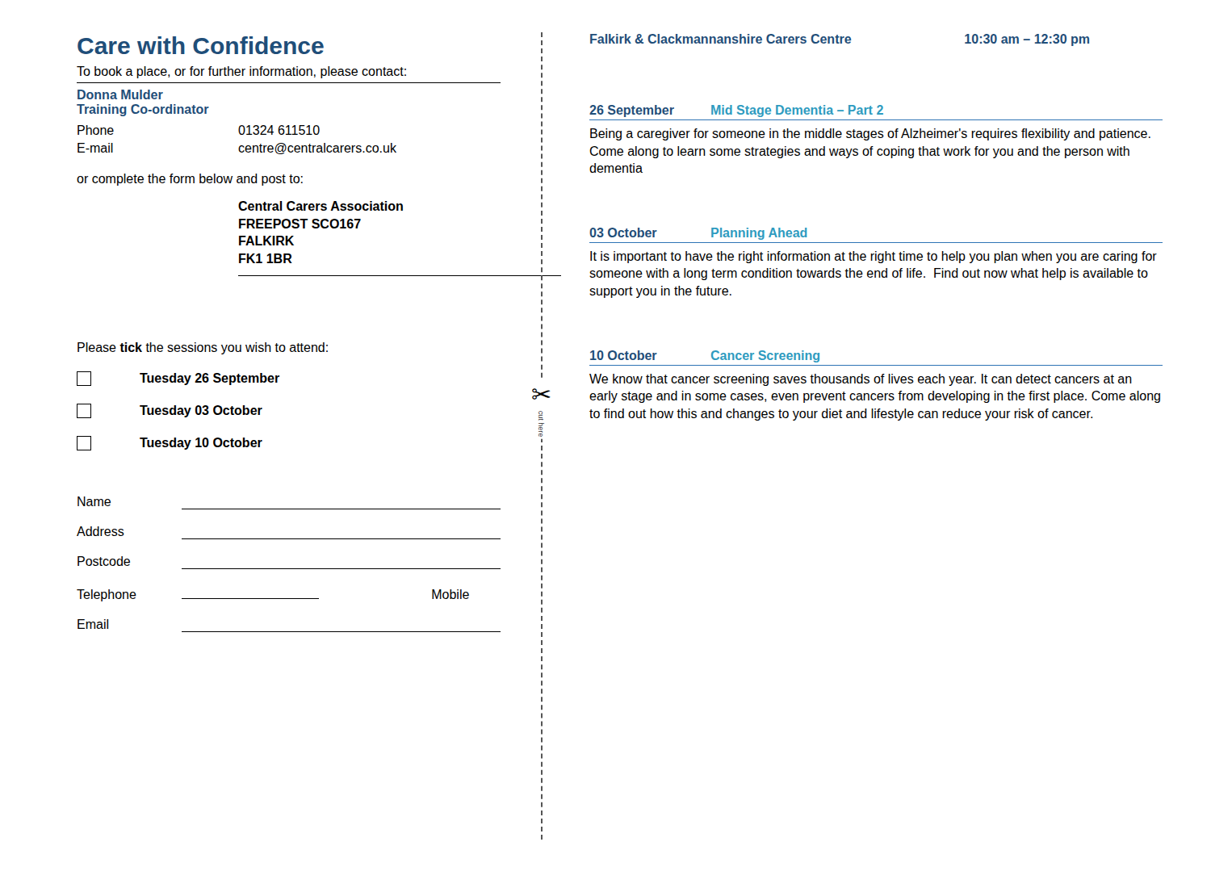Care with Confidence
To book a place, or for further information, please contact:
Donna Mulder
Training Co-ordinator
| Phone | 01324 611510 |
| E-mail | centre@centralcarers.co.uk |
or complete the form below and post to:
Central Carers Association
FREEPOST SCO167
FALKIRK
FK1 1BR
Please tick the sessions you wish to attend:
Tuesday 26 September
Tuesday 03 October
Tuesday 10 October
| Name | |
| Address | |
| Postcode | |
| Telephone | | Mobile | |
| Email | |
✂
cut here
Falkirk & Clackmannanshire Carers Centre 10:30 am – 12:30 pm
26 September Mid Stage Dementia – Part 2
Being a caregiver for someone in the middle stages of Alzheimer's requires flexibility and patience. Come along to learn some strategies and ways of coping that work for you and the person with dementia
03 October Planning Ahead
It is important to have the right information at the right time to help you plan when you are caring for someone with a long term condition towards the end of life. Find out now what help is available to support you in the future.
10 October Cancer Screening
We know that cancer screening saves thousands of lives each year. It can detect cancers at an early stage and in some cases, even prevent cancers from developing in the first place. Come along to find out how this and changes to your diet and lifestyle can reduce your risk of cancer.